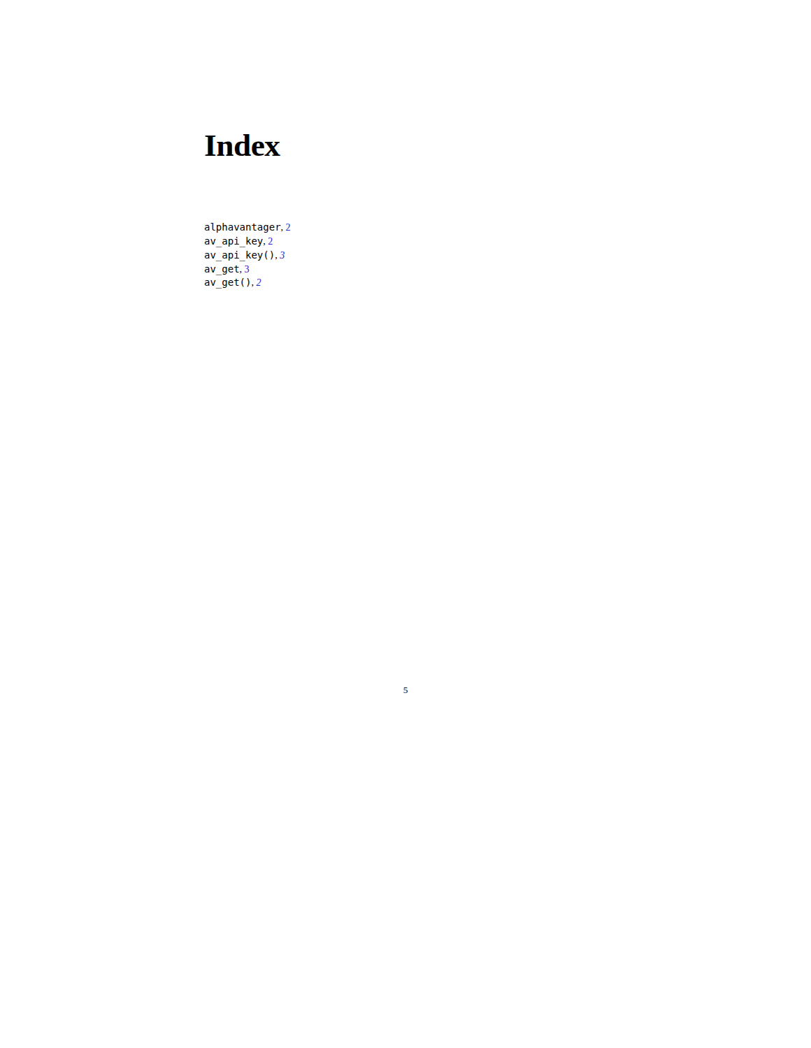Index
alphavantager, 2
av_api_key, 2
av_api_key(), 3
av_get, 3
av_get(), 2
5